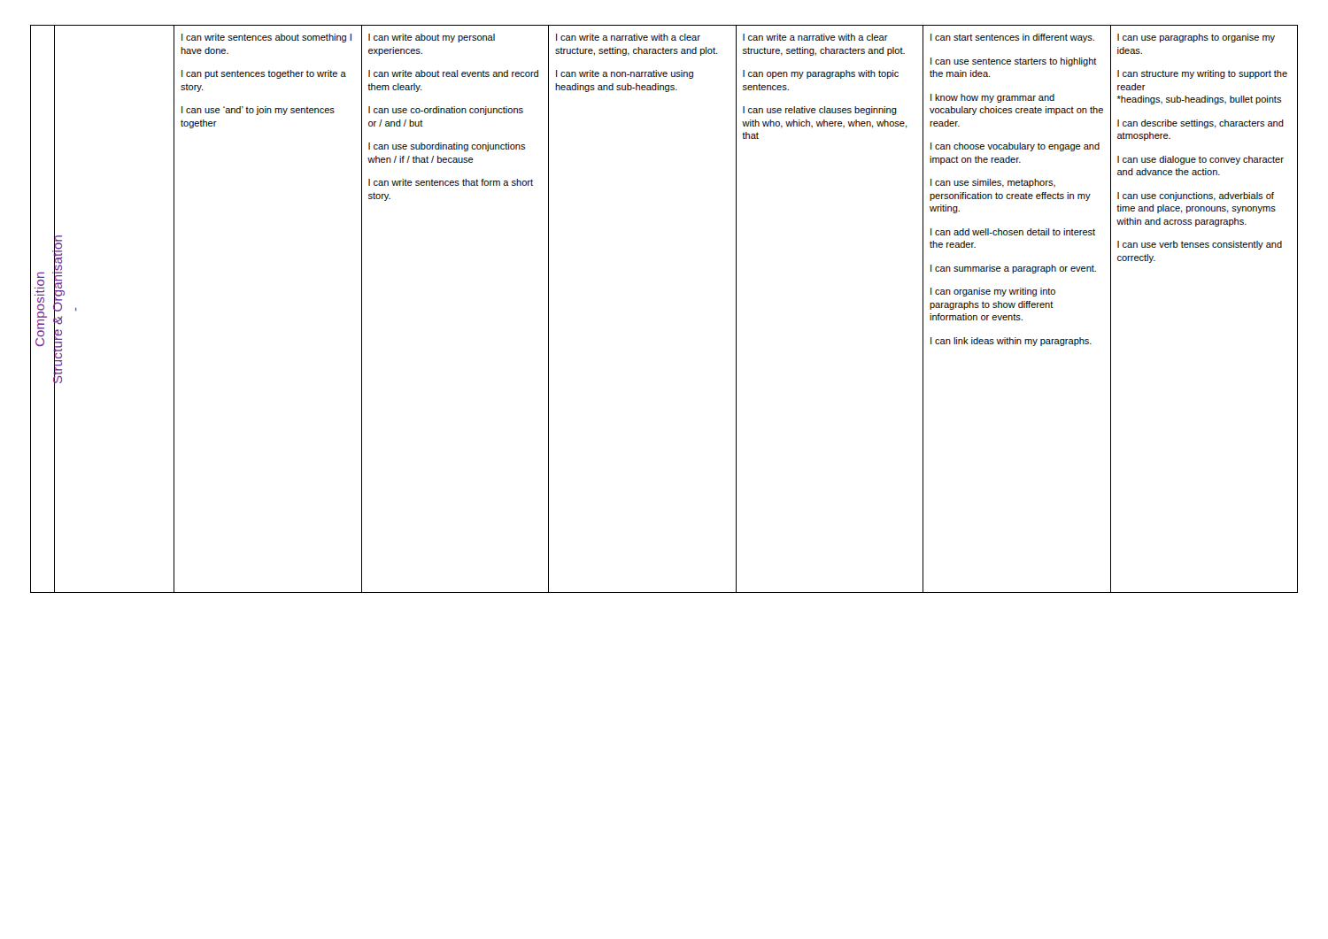| Composition Structure & Organisation - | | I can write sentences about something I have done. I can put sentences together to write a story. I can use ‘and’ to join my sentences together | I can write about my personal experiences. I can write about real events and record them clearly. I can use co-ordination conjunctions or / and / but I can use subordinating conjunctions when / if / that / because I can write sentences that form a short story. | I can write a narrative with a clear structure, setting, characters and plot. I can write a non-narrative using headings and sub-headings. | I can write a narrative with a clear structure, setting, characters and plot. I can open my paragraphs with topic sentences. I can use relative clauses beginning with who, which, where, when, whose, that | I can start sentences in different ways. I can use sentence starters to highlight the main idea. I know how my grammar and vocabulary choices create impact on the reader. I can choose vocabulary to engage and impact on the reader. I can use similes, metaphors, personification to create effects in my writing. I can add well-chosen detail to interest the reader. I can summarise a paragraph or event. I can organise my writing into paragraphs to show different information or events. I can link ideas within my paragraphs. | I can use paragraphs to organise my ideas. I can structure my writing to support the reader *headings, sub-headings, bullet points I can describe settings, characters and atmosphere. I can use dialogue to convey character and advance the action. I can use conjunctions, adverbials of time and place, pronouns, synonyms within and across paragraphs. I can use verb tenses consistently and correctly. |